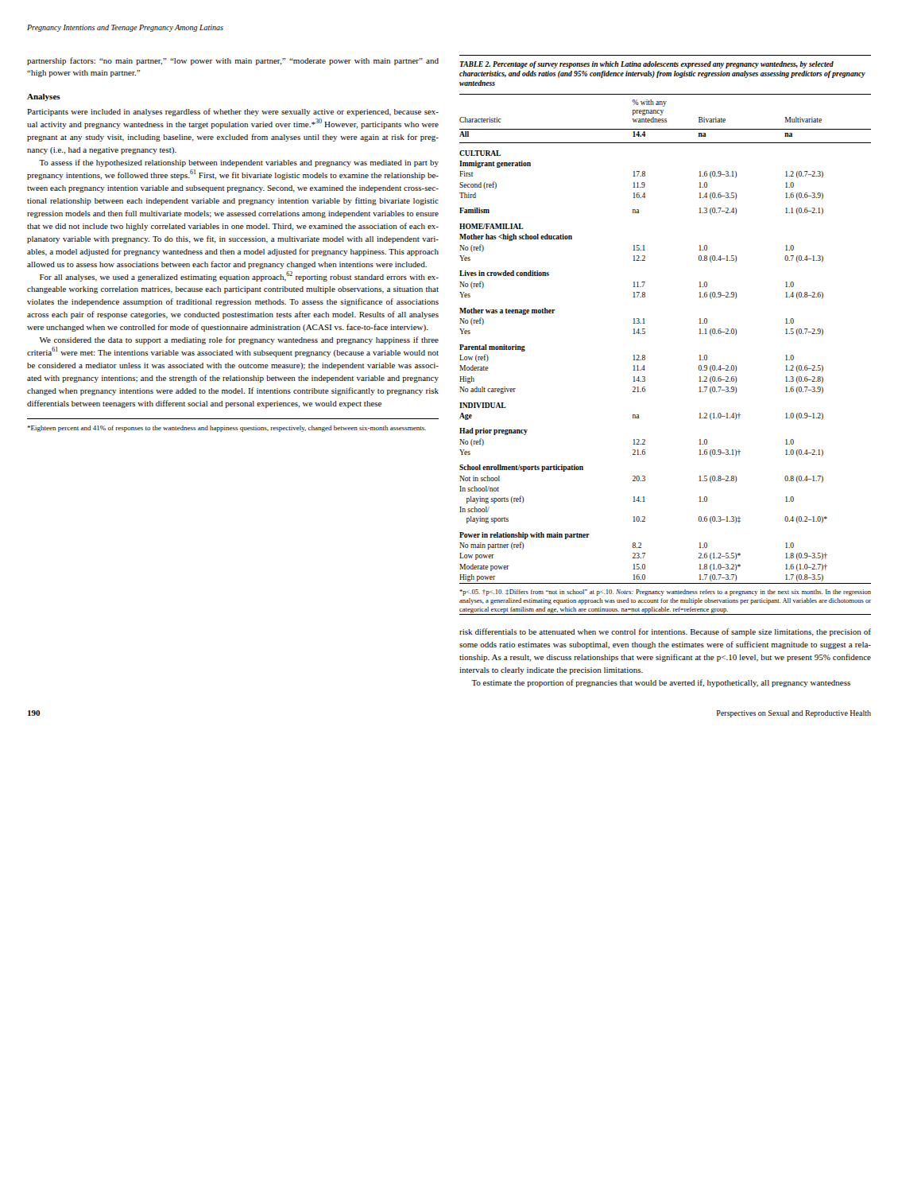Pregnancy Intentions and Teenage Pregnancy Among Latinas
partnership factors: “no main partner,” “low power with main partner,” “moderate power with main partner” and “high power with main partner.”
Analyses
Participants were included in analyses regardless of whether they were sexually active or experienced, because sexual activity and pregnancy wantedness in the target population varied over time.*30 However, participants who were pregnant at any study visit, including baseline, were excluded from analyses until they were again at risk for pregnancy (i.e., had a negative pregnancy test).
To assess if the hypothesized relationship between independent variables and pregnancy was mediated in part by pregnancy intentions, we followed three steps.61 First, we fit bivariate logistic models to examine the relationship between each pregnancy intention variable and subsequent pregnancy. Second, we examined the independent cross-sectional relationship between each independent variable and pregnancy intention variable by fitting bivariate logistic regression models and then full multivariate models; we assessed correlations among independent variables to ensure that we did not include two highly correlated variables in one model. Third, we examined the association of each explanatory variable with pregnancy. To do this, we fit, in succession, a multivariate model with all independent variables, a model adjusted for pregnancy wantedness and then a model adjusted for pregnancy happiness. This approach allowed us to assess how associations between each factor and pregnancy changed when intentions were included.
For all analyses, we used a generalized estimating equation approach,62 reporting robust standard errors with exchangeable working correlation matrices, because each participant contributed multiple observations, a situation that violates the independence assumption of traditional regression methods. To assess the significance of associations across each pair of response categories, we conducted postestimation tests after each model. Results of all analyses were unchanged when we controlled for mode of questionnaire administration (ACASI vs. face-to-face interview).
We considered the data to support a mediating role for pregnancy wantedness and pregnancy happiness if three criteria61 were met: The intentions variable was associated with subsequent pregnancy (because a variable would not be considered a mediator unless it was associated with the outcome measure); the independent variable was associated with pregnancy intentions; and the strength of the relationship between the independent variable and pregnancy changed when pregnancy intentions were added to the model. If intentions contribute significantly to pregnancy risk differentials between teenagers with different social and personal experiences, we would expect these
*Eighteen percent and 41% of responses to the wantedness and happiness questions, respectively, changed between six-month assessments.
TABLE 2. Percentage of survey responses in which Latina adolescents expressed any pregnancy wantedness, by selected characteristics, and odds ratios (and 95% confidence intervals) from logistic regression analyses assessing predictors of pregnancy wantedness
| Characteristic | % with any pregnancy wantedness | Bivariate | Multivariate |
| --- | --- | --- | --- |
| All | 14.4 | na | na |
| CULTURAL |
| Immigrant generation |
| First | 17.8 | 1.6 (0.9–3.1) | 1.2 (0.7–2.3) |
| Second (ref) | 11.9 | 1.0 | 1.0 |
| Third | 16.4 | 1.4 (0.6–3.5) | 1.6 (0.6–3.9) |
| Familism | na | 1.3 (0.7–2.4) | 1.1 (0.6–2.1) |
| HOME/FAMILIAL |
| Mother has <high school education |
| No (ref) | 15.1 | 1.0 | 1.0 |
| Yes | 12.2 | 0.8 (0.4–1.5) | 0.7 (0.4–1.3) |
| Lives in crowded conditions |
| No (ref) | 11.7 | 1.0 | 1.0 |
| Yes | 17.8 | 1.6 (0.9–2.9) | 1.4 (0.8–2.6) |
| Mother was a teenage mother |
| No (ref) | 13.1 | 1.0 | 1.0 |
| Yes | 14.5 | 1.1 (0.6–2.0) | 1.5 (0.7–2.9) |
| Parental monitoring |
| Low (ref) | 12.8 | 1.0 | 1.0 |
| Moderate | 11.4 | 0.9 (0.4–2.0) | 1.2 (0.6–2.5) |
| High | 14.3 | 1.2 (0.6–2.6) | 1.3 (0.6–2.8) |
| No adult caregiver | 21.6 | 1.7 (0.7–3.9) | 1.6 (0.7–3.9) |
| INDIVIDUAL |
| Age | na | 1.2 (1.0–1.4)† | 1.0 (0.9–1.2) |
| Had prior pregnancy |
| No (ref) | 12.2 | 1.0 | 1.0 |
| Yes | 21.6 | 1.6 (0.9–3.1)† | 1.0 (0.4–2.1) |
| School enrollment/sports participation |
| Not in school | 20.3 | 1.5 (0.8–2.8) | 0.8 (0.4–1.7) |
| In school/not playing sports (ref) | 14.1 | 1.0 | 1.0 |
| In school/ playing sports | 10.2 | 0.6 (0.3–1.3)‡ | 0.4 (0.2–1.0)* |
| Power in relationship with main partner |
| No main partner (ref) | 8.2 | 1.0 | 1.0 |
| Low power | 23.7 | 2.6 (1.2–5.5)* | 1.8 (0.9–3.5)† |
| Moderate power | 15.0 | 1.8 (1.0–3.2)* | 1.6 (1.0–2.7)† |
| High power | 16.0 | 1.7 (0.7–3.7) | 1.7 (0.8–3.5) |
*p<.05. †p<.10. ‡Differs from “not in school” at p<.10. Notes: Pregnancy wantedness refers to a pregnancy in the next six months. In the regression analyses, a generalized estimating equation approach was used to account for the multiple observations per participant. All variables are dichotomous or categorical except familism and age, which are continuous. na=not applicable. ref=reference group.
risk differentials to be attenuated when we control for intentions. Because of sample size limitations, the precision of some odds ratio estimates was suboptimal, even though the estimates were of sufficient magnitude to suggest a relationship. As a result, we discuss relationships that were significant at the p<.10 level, but we present 95% confidence intervals to clearly indicate the precision limitations.
To estimate the proportion of pregnancies that would be averted if, hypothetically, all pregnancy wantedness
190 Perspectives on Sexual and Reproductive Health